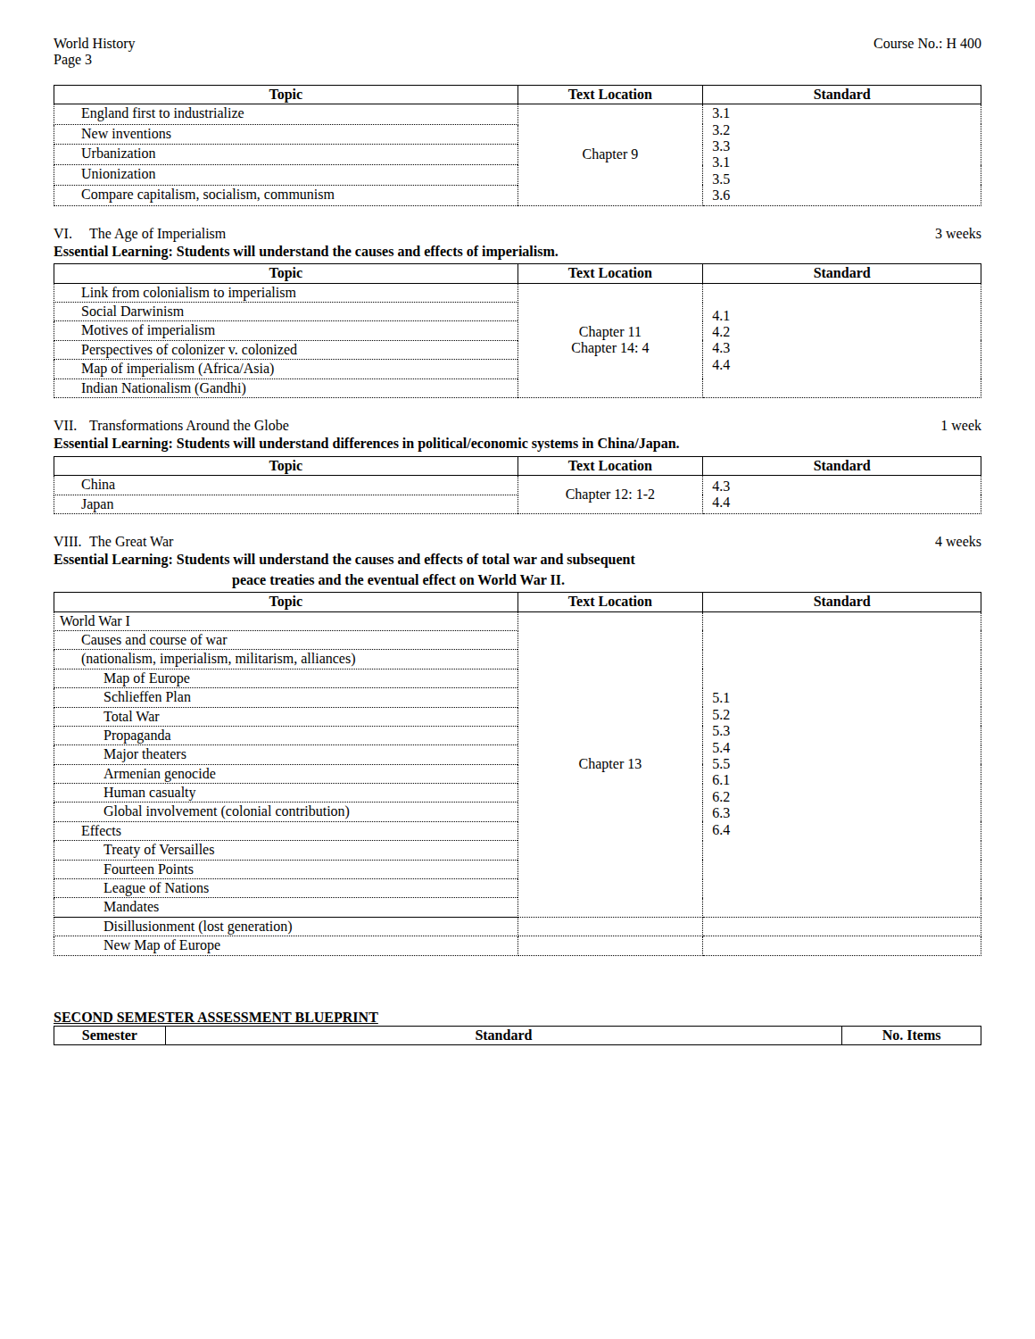World History
Page 3
Course No.: H 400
| Topic | Text Location | Standard |
| --- | --- | --- |
| England first to industrialize | Chapter 9 | 3.1 3.2 3.3 3.1 3.5 3.6 |
| New inventions |
| Urbanization |
| Unionization |
| Compare capitalism, socialism, communism |
VI. The Age of Imperialism 3 weeks
Essential Learning: Students will understand the causes and effects of imperialism.
| Topic | Text Location | Standard |
| --- | --- | --- |
| Link from colonialism to imperialism | Chapter 11 Chapter 14: 4 | 4.1 4.2 4.3 4.4 |
| Social Darwinism |
| Motives of imperialism |
| Perspectives of colonizer v. colonized |
| Map of imperialism (Africa/Asia) |
| Indian Nationalism (Gandhi) |
VII. Transformations Around the Globe 1 week
Essential Learning: Students will understand differences in political/economic systems in China/Japan.
| Topic | Text Location | Standard |
| --- | --- | --- |
| China | Chapter 12: 1-2 | 4.3 4.4 |
| Japan |
VIII. The Great War 4 weeks
Essential Learning: Students will understand the causes and effects of total war and subsequent
peace treaties and the eventual effect on World War II.
| Topic | Text Location | Standard |
| --- | --- | --- |
| World War I | Chapter 13 | 5.1 5.2 5.3 5.4 5.5 6.1 6.2 6.3 6.4 |
| Causes and course of war |
| (nationalism, imperialism, militarism, alliances) |
| Map of Europe |
| Schlieffen Plan |
| Total War |
| Propaganda |
| Major theaters |
| Armenian genocide |
| Human casualty |
| Global involvement (colonial contribution) |
| Effects |
| Treaty of Versailles |
| Fourteen Points |
| League of Nations |
| Mandates |
| Disillusionment (lost generation) | | |
| New Map of Europe | | |
SECOND SEMESTER ASSESSMENT BLUEPRINT
| Semester | Standard | No. Items |
| --- | --- | --- |